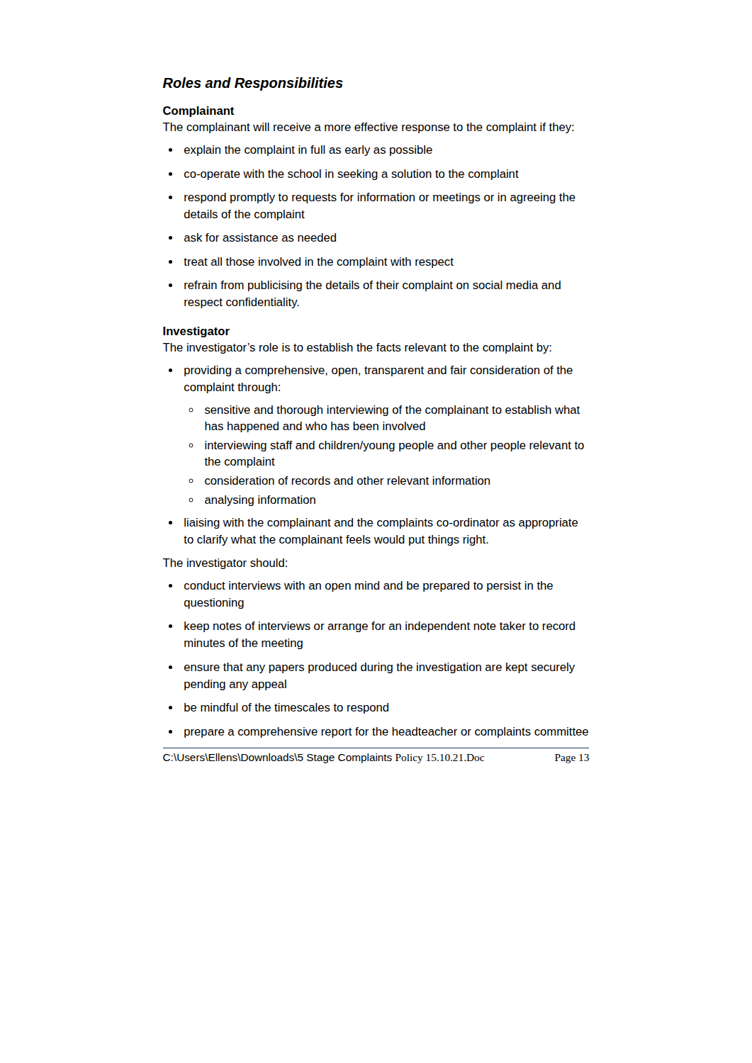Roles and Responsibilities
Complainant
The complainant will receive a more effective response to the complaint if they:
explain the complaint in full as early as possible
co-operate with the school in seeking a solution to the complaint
respond promptly to requests for information or meetings or in agreeing the details of the complaint
ask for assistance as needed
treat all those involved in the complaint with respect
refrain from publicising the details of their complaint on social media and respect confidentiality.
Investigator
The investigator’s role is to establish the facts relevant to the complaint by:
providing a comprehensive, open, transparent and fair consideration of the complaint through:
sensitive and thorough interviewing of the complainant to establish what has happened and who has been involved
interviewing staff and children/young people and other people relevant to the complaint
consideration of records and other relevant information
analysing information
liaising with the complainant and the complaints co-ordinator as appropriate to clarify what the complainant feels would put things right.
The investigator should:
conduct interviews with an open mind and be prepared to persist in the questioning
keep notes of interviews or arrange for an independent note taker to record minutes of the meeting
ensure that any papers produced during the investigation are kept securely pending any appeal
be mindful of the timescales to respond
prepare a comprehensive report for the headteacher or complaints committee
C:\Users\Ellens\Downloads\5 Stage Complaints Policy 15.10.21.Doc Page 13